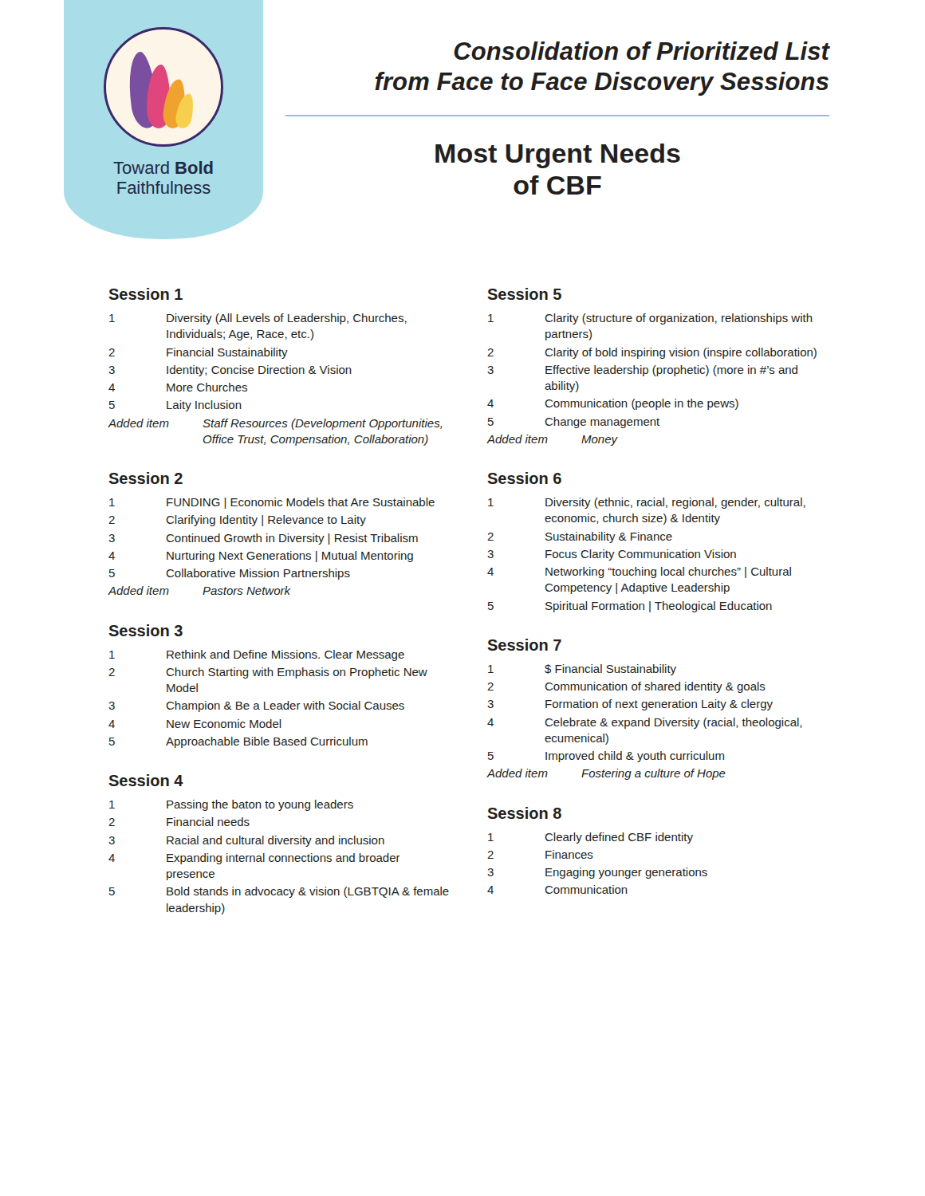Toward Bold
Faithfulness
Consolidation of Prioritized List
from Face to Face Discovery Sessions
Most Urgent Needs
of CBF
Session 1
Diversity (All Levels of Leadership, Churches, Individuals; Age, Race, etc.)
Financial Sustainability
Identity; Concise Direction & Vision
More Churches
Laity Inclusion
Added item Staff Resources (Development Opportunities, Office Trust, Compensation, Collaboration)
Session 2
FUNDING | Economic Models that Are Sustainable
Clarifying Identity | Relevance to Laity
Continued Growth in Diversity | Resist Tribalism
Nurturing Next Generations | Mutual Mentoring
Collaborative Mission Partnerships
Added item Pastors Network
Session 3
Rethink and Define Missions. Clear Message
Church Starting with Emphasis on Prophetic New Model
Champion & Be a Leader with Social Causes
New Economic Model
Approachable Bible Based Curriculum
Session 4
Passing the baton to young leaders
Financial needs
Racial and cultural diversity and inclusion
Expanding internal connections and broader presence
Bold stands in advocacy & vision (LGBTQIA & female leadership)
Session 5
Clarity (structure of organization, relationships with partners)
Clarity of bold inspiring vision (inspire collaboration)
Effective leadership (prophetic) (more in #’s and ability)
Communication (people in the pews)
Change management
Added item Money
Session 6
Diversity (ethnic, racial, regional, gender, cultural, economic, church size) & Identity
Sustainability & Finance
Focus Clarity Communication Vision
Networking “touching local churches” | Cultural Competency | Adaptive Leadership
Spiritual Formation | Theological Education
Session 7
$ Financial Sustainability
Communication of shared identity & goals
Formation of next generation Laity & clergy
Celebrate & expand Diversity (racial, theological, ecumenical)
Improved child & youth curriculum
Added item Fostering a culture of Hope
Session 8
Clearly defined CBF identity
Finances
Engaging younger generations
Communication